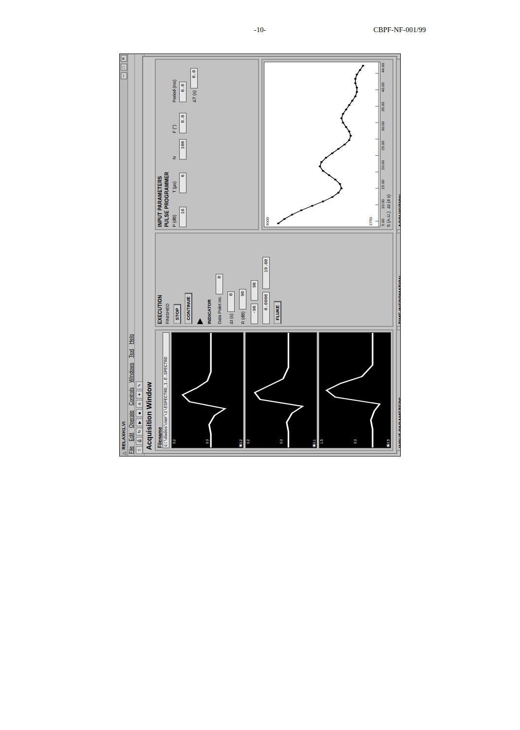-10-
CBPF-NF-001/99
△ RELAXH1.VI ─ □ ✕
File Edit Operate Controls Windows Text Help
⇧ ⎙ ↻ ▶ ■ A ✦ ✎
Acquisition Window
Filename
c:\dados\nmr\1\ESPECTRO_1.E.SPECTRO
0.20.0-0.2
▣
0.20.0-0.1
▣
1.50.0-0.5
▣
EXECUTION
FINISHED
STOP
CONTINUE
▶
INDICATOR
Data Point no. 0
Δt (s) 0
R (dB) 90
-9090
0.000019.00
FLUKE
INPUT PARAMETERS
PULSE PROGRAMMER
P (dB) 16
T (µs) 6
N 100
F (°) 0.0
Period (ms) 0.0
ΔT (s) 0.0
6000
2750
5.0010.0015.0020.00 25.0030.0035.0040.0044.00
S (A.U.) Δt (4 s)
INPUT PARAMETERS
dB (±) 0.0
Δf (Hz) 0.0
Fo (MHz) 49.00
Signal 41.50
Window 5.0
Average 100
Δt (s) 0.2
TIME INFORMATION
Starting date Monday, June 15, 1998
Starting hour 09:33:00 PM
Finishing date Monday, June 15, 1998
Finishing hour 10:46:19 PM
ACQUISITION
Acquiring
Points 100
Scans 100
SAVE LOAD